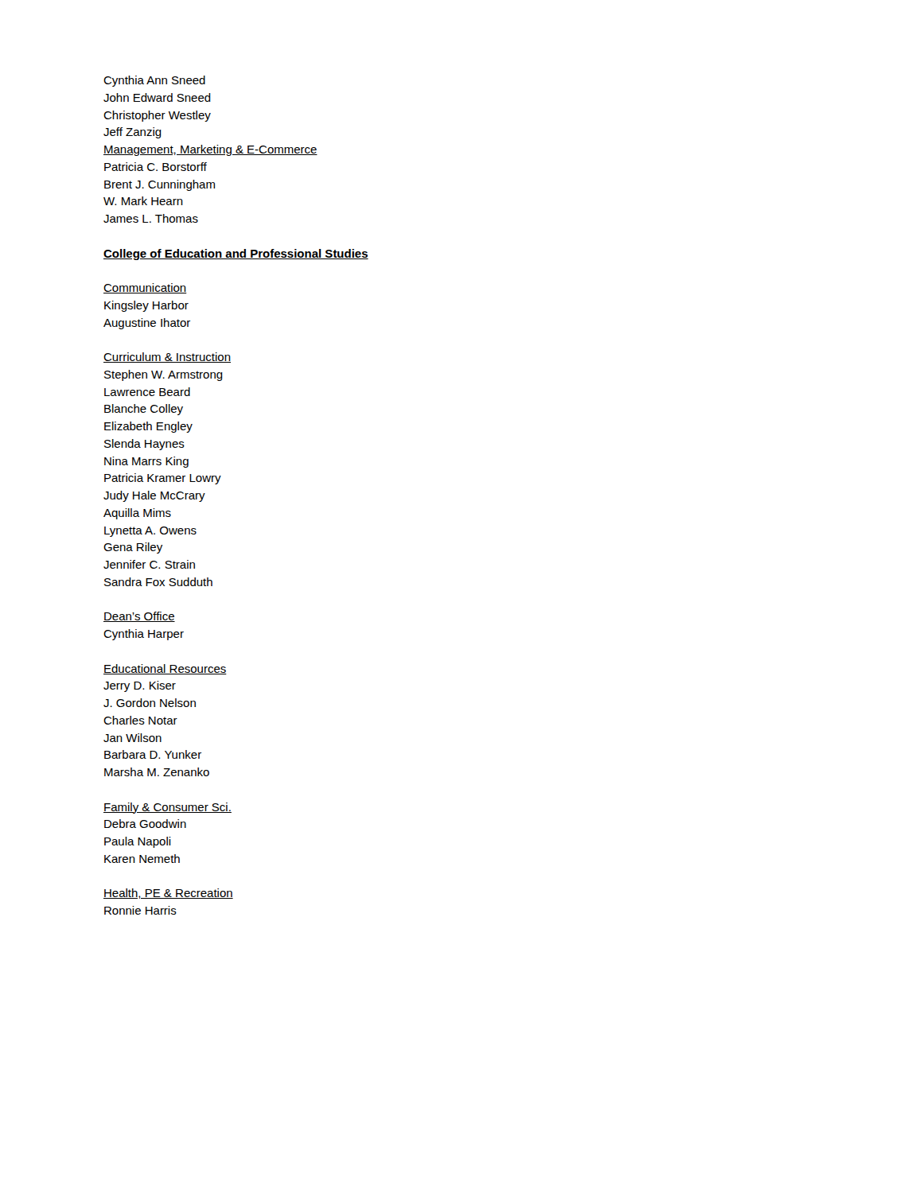Cynthia Ann Sneed
John Edward Sneed
Christopher Westley
Jeff Zanzig
Management, Marketing & E-Commerce
Patricia C. Borstorff
Brent J. Cunningham
W. Mark Hearn
James L. Thomas
College of Education and Professional Studies
Communication
Kingsley Harbor
Augustine Ihator
Curriculum & Instruction
Stephen W. Armstrong
Lawrence Beard
Blanche Colley
Elizabeth Engley
Slenda Haynes
Nina Marrs King
Patricia Kramer Lowry
Judy Hale McCrary
Aquilla Mims
Lynetta A. Owens
Gena Riley
Jennifer C. Strain
Sandra Fox Sudduth
Dean’s Office
Cynthia Harper
Educational Resources
Jerry D. Kiser
J. Gordon Nelson
Charles Notar
Jan Wilson
Barbara D. Yunker
Marsha M. Zenanko
Family & Consumer Sci.
Debra Goodwin
Paula Napoli
Karen Nemeth
Health, PE & Recreation
Ronnie Harris